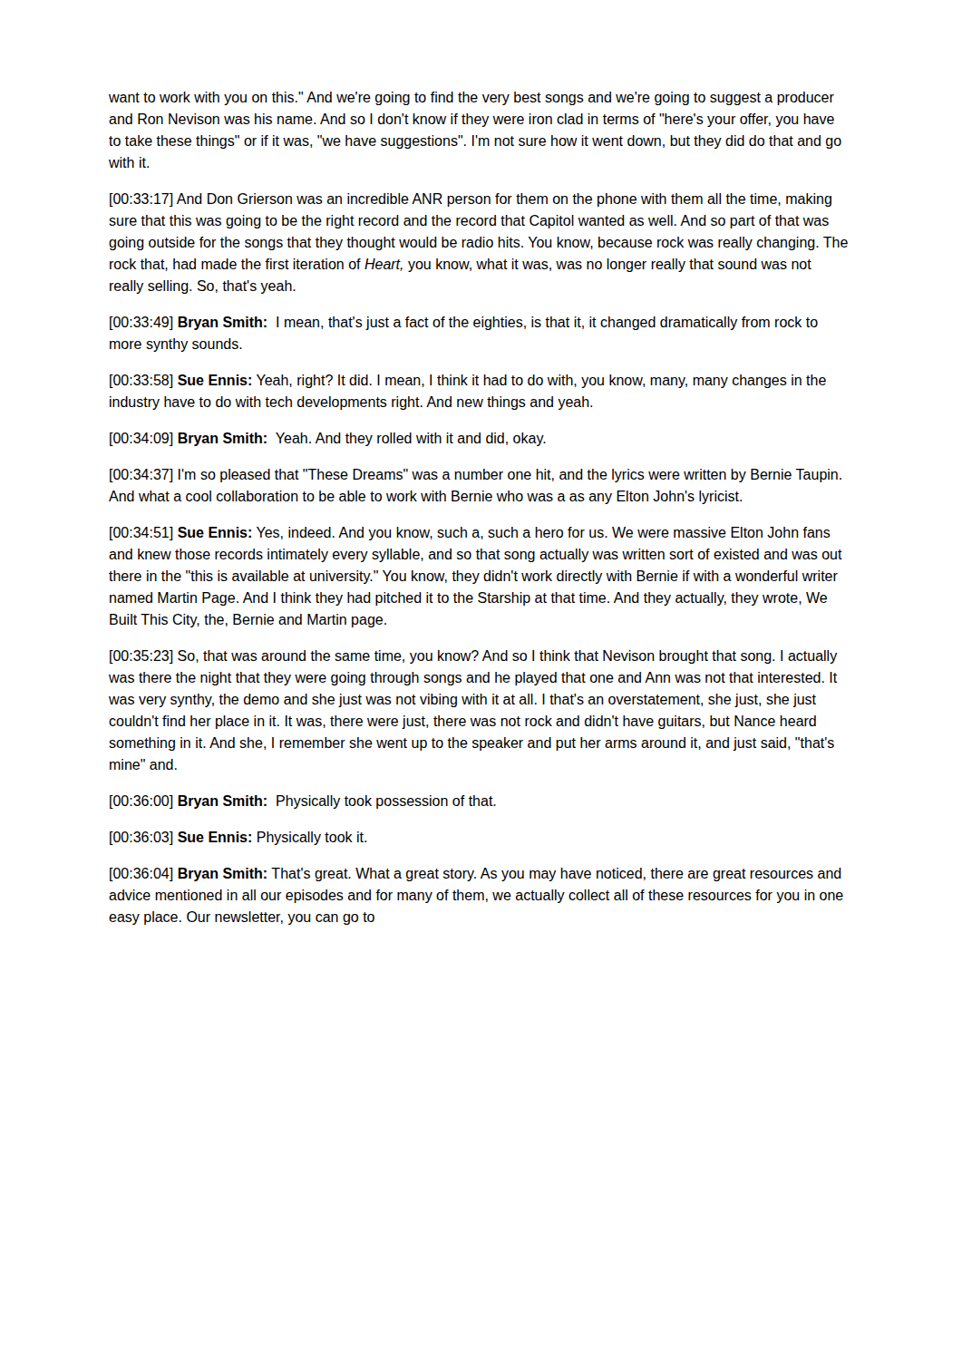want to work with you on this." And we're going to find the very best songs and we're going to suggest a producer and Ron Nevison was his name. And so I don't know if they were iron clad in terms of "here's your offer, you have to take these things" or if it was, "we have suggestions". I'm not sure how it went down, but they did do that and go with it.
[00:33:17] And Don Grierson was an incredible ANR person for them on the phone with them all the time, making sure that this was going to be the right record and the record that Capitol wanted as well. And so part of that was going outside for the songs that they thought would be radio hits. You know, because rock was really changing. The rock that, had made the first iteration of Heart, you know, what it was, was no longer really that sound was not really selling. So, that's yeah.
[00:33:49] Bryan Smith: I mean, that's just a fact of the eighties, is that it, it changed dramatically from rock to more synthy sounds.
[00:33:58] Sue Ennis: Yeah, right? It did. I mean, I think it had to do with, you know, many, many changes in the industry have to do with tech developments right. And new things and yeah.
[00:34:09] Bryan Smith: Yeah. And they rolled with it and did, okay.
[00:34:37] I'm so pleased that "These Dreams" was a number one hit, and the lyrics were written by Bernie Taupin. And what a cool collaboration to be able to work with Bernie who was a as any Elton John's lyricist.
[00:34:51] Sue Ennis: Yes, indeed. And you know, such a, such a hero for us. We were massive Elton John fans and knew those records intimately every syllable, and so that song actually was written sort of existed and was out there in the "this is available at university." You know, they didn't work directly with Bernie if with a wonderful writer named Martin Page. And I think they had pitched it to the Starship at that time. And they actually, they wrote, We Built This City, the, Bernie and Martin page.
[00:35:23] So, that was around the same time, you know? And so I think that Nevison brought that song. I actually was there the night that they were going through songs and he played that one and Ann was not that interested. It was very synthy, the demo and she just was not vibing with it at all. I that's an overstatement, she just, she just couldn't find her place in it. It was, there were just, there was not rock and didn't have guitars, but Nance heard something in it. And she, I remember she went up to the speaker and put her arms around it, and just said, "that's mine" and.
[00:36:00] Bryan Smith: Physically took possession of that.
[00:36:03] Sue Ennis: Physically took it.
[00:36:04] Bryan Smith: That's great. What a great story. As you may have noticed, there are great resources and advice mentioned in all our episodes and for many of them, we actually collect all of these resources for you in one easy place. Our newsletter, you can go to